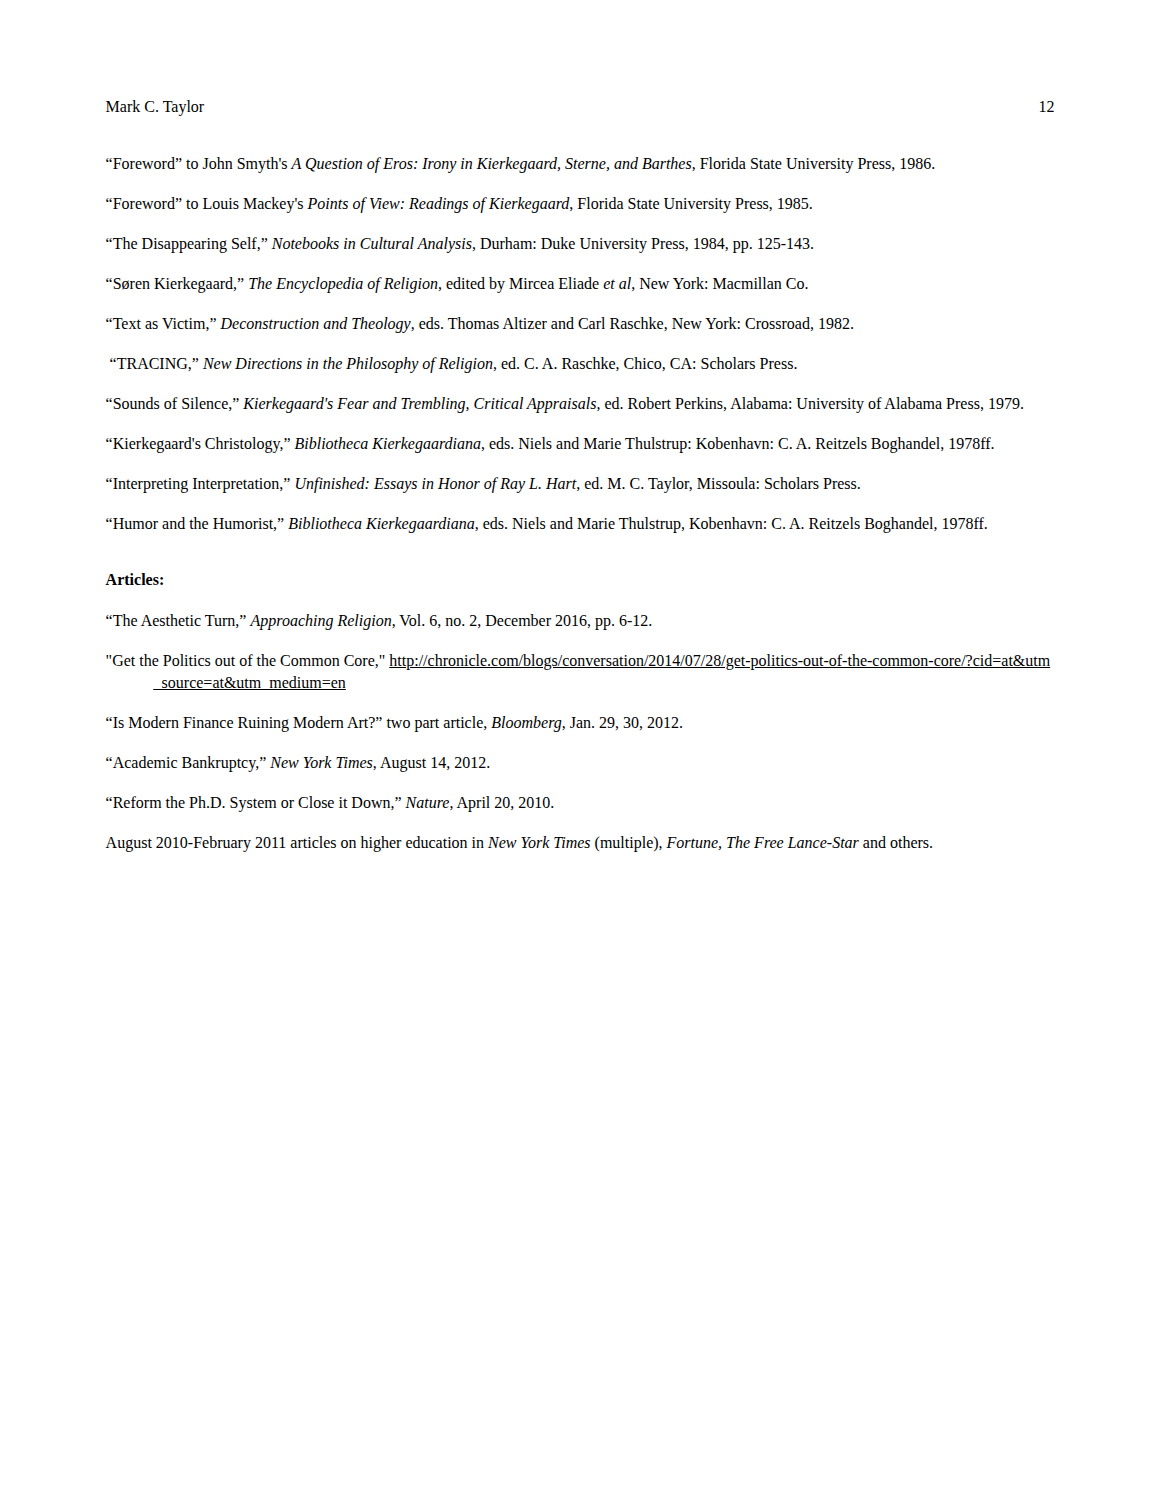Mark C. Taylor 12
“Foreword” to John Smyth's A Question of Eros: Irony in Kierkegaard, Sterne, and Barthes, Florida State University Press, 1986.
“Foreword” to Louis Mackey's Points of View: Readings of Kierkegaard, Florida State University Press, 1985.
“The Disappearing Self,” Notebooks in Cultural Analysis, Durham: Duke University Press, 1984, pp. 125-143.
“Søren Kierkegaard,” The Encyclopedia of Religion, edited by Mircea Eliade et al, New York: Macmillan Co.
“Text as Victim,” Deconstruction and Theology, eds. Thomas Altizer and Carl Raschke, New York: Crossroad, 1982.
“TRACING,” New Directions in the Philosophy of Religion, ed. C. A. Raschke, Chico, CA: Scholars Press.
“Sounds of Silence,” Kierkegaard's Fear and Trembling, Critical Appraisals, ed. Robert Perkins, Alabama: University of Alabama Press, 1979.
“Kierkegaard's Christology,” Bibliotheca Kierkegaardiana, eds. Niels and Marie Thulstrup: Kobenhavn: C. A. Reitzels Boghandel, 1978ff.
“Interpreting Interpretation,” Unfinished: Essays in Honor of Ray L. Hart, ed. M. C. Taylor, Missoula: Scholars Press.
“Humor and the Humorist,” Bibliotheca Kierkegaardiana, eds. Niels and Marie Thulstrup, Kobenhavn: C. A. Reitzels Boghandel, 1978ff.
Articles:
“The Aesthetic Turn,” Approaching Religion, Vol. 6, no. 2, December 2016, pp. 6-12.
"Get the Politics out of the Common Core," http://chronicle.com/blogs/conversation/2014/07/28/get-politics-out-of-the-common-core/?cid=at&utm_source=at&utm_medium=en
“Is Modern Finance Ruining Modern Art?” two part article, Bloomberg, Jan. 29, 30, 2012.
“Academic Bankruptcy,” New York Times, August 14, 2012.
“Reform the Ph.D. System or Close it Down,” Nature, April 20, 2010.
August 2010-February 2011 articles on higher education in New York Times (multiple), Fortune, The Free Lance-Star and others.